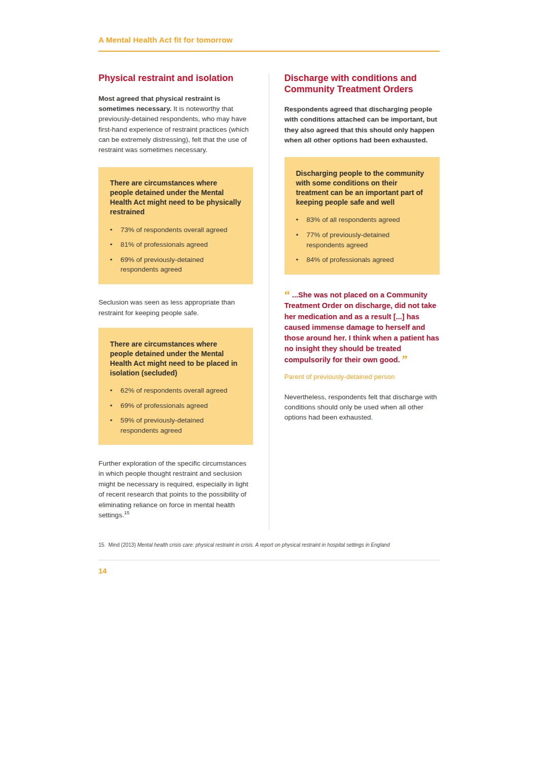A Mental Health Act fit for tomorrow
Physical restraint and isolation
Most agreed that physical restraint is sometimes necessary. It is noteworthy that previously-detained respondents, who may have first-hand experience of restraint practices (which can be extremely distressing), felt that the use of restraint was sometimes necessary.
There are circumstances where people detained under the Mental Health Act might need to be physically restrained
73% of respondents overall agreed
81% of professionals agreed
69% of previously-detained respondents agreed
Seclusion was seen as less appropriate than restraint for keeping people safe.
There are circumstances where people detained under the Mental Health Act might need to be placed in isolation (secluded)
62% of respondents overall agreed
69% of professionals agreed
59% of previously-detained respondents agreed
Further exploration of the specific circumstances in which people thought restraint and seclusion might be necessary is required, especially in light of recent research that points to the possibility of eliminating reliance on force in mental health settings.15
Discharge with conditions and Community Treatment Orders
Respondents agreed that discharging people with conditions attached can be important, but they also agreed that this should only happen when all other options had been exhausted.
Discharging people to the community with some conditions on their treatment can be an important part of keeping people safe and well
83% of all respondents agreed
77% of previously-detained respondents agreed
84% of professionals agreed
“
...She was not placed on a Community Treatment Order on discharge, did not take her medication and as a result [...] has caused immense damage to herself and those around her. I think when a patient has no insight they should be treated compulsorily for their own good.
” Parent of previously-detained person
Nevertheless, respondents felt that discharge with conditions should only be used when all other options had been exhausted.
15. Mind (2013) Mental health crisis care: physical restraint in crisis. A report on physical restraint in hospital settings in England
14